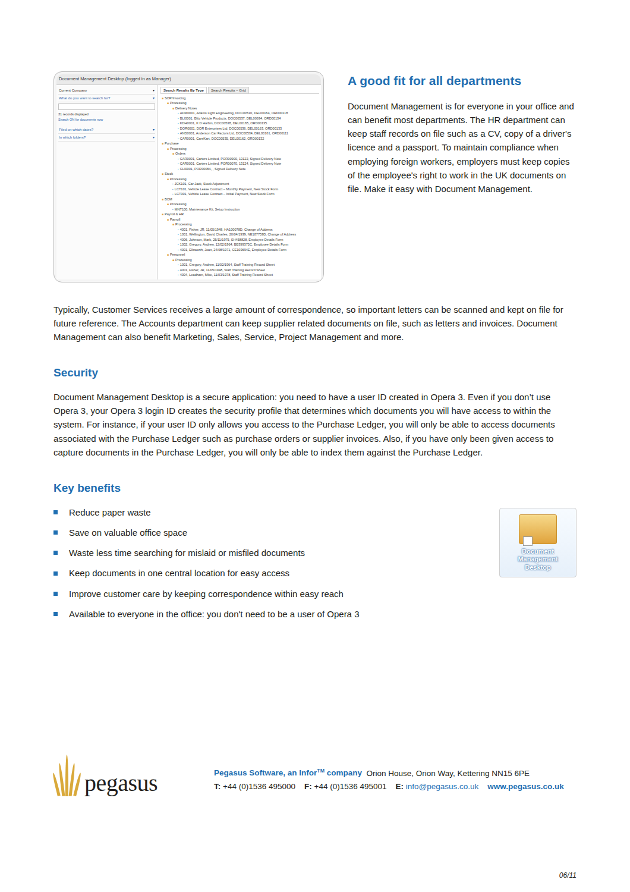Document Management Desktop (logged in as Manager)
Current Company▾
What do you want to search for?▾
31 records displayed
Search ON for documents now
Filed on which dates?▾
In which folders?▾
Search Results By Type Search Results – Grid
SOP/Invoicing
Processing
Delivery Notes
ADM0001, Adams Light Engineering, DOC00510, DEL00164, ORD00118
BLI0001, Blitz Vehicle Products, DOC00537, DEL00694, ORD00134
KDH0001, K D Harbin, DOC00538, DEL00165, ORD00135
DOR0001, DOR Enterprises Ltd, DOC00536, DEL00163, ORD00133
AND0001, Anderson Car Factors Ltd, DOC00534, DEL00161, ORD00111
CAR0001, CareKart, DOC00535, DEL00162, ORD00132
Purchase
Processing
Orders
CAR0001, Carters Limited, POR00900, 13122, Signed Delivery Note
CAR0001, Carters Limited, POR00070, 13124, Signed Delivery Note
CLI0001, POR00064, , Signed Delivery Note
Stock
Processing
JCK101, Car Jack, Stock Adjustment
LCT101, Vehicle Lease Contract – Monthly Payment, New Stock Form
LCT001, Vehicle Lease Contract – Initial Payment, New Stock Form
BOM
Processing
MNT100, Maintenance Kit, Setup Instruction
Payroll & HR
Payroll
Processing
4001, Fisher, JR, 11/05/1948, HA100078D, Change of Address
1001, Wellington, David Charles, 20/04/1939, NE187759D, Change of Address
4006, Johnson, Mark, 25/11/1975, SH458828, Employee Details Form
1002, Gregory, Andrew, 12/02/1964, BB399375C, Employee Details Form
4001, Ellsworth, Joan, 24/08/1971, CE103694E, Employee Details Form
Personnel
Processing
1001, Gregory, Andrew, 11/02/1964, Staff Training Record Sheet
4001, Fisher, JR, 11/05/1948, Staff Training Record Sheet
4004, Leadham, Mike, 11/03/1978, Staff Training Record Sheet
A good fit for all departments
Document Management is for everyone in your office and can benefit most departments. The HR department can keep staff records on file such as a CV, copy of a driver's licence and a passport. To maintain compliance when employing foreign workers, employers must keep copies of the employee's right to work in the UK documents on file. Make it easy with Document Management.
Typically, Customer Services receives a large amount of correspondence, so important letters can be scanned and kept on file for future reference. The Accounts department can keep supplier related documents on file, such as letters and invoices. Document Management can also benefit Marketing, Sales, Service, Project Management and more.
Security
Document Management Desktop is a secure application: you need to have a user ID created in Opera 3. Even if you don’t use Opera 3, your Opera 3 login ID creates the security profile that determines which documents you will have access to within the system. For instance, if your user ID only allows you access to the Purchase Ledger, you will only be able to access documents associated with the Purchase Ledger such as purchase orders or supplier invoices. Also, if you have only been given access to capture documents in the Purchase Ledger, you will only be able to index them against the Purchase Ledger.
Key benefits
Reduce paper waste
Save on valuable office space
Waste less time searching for mislaid or misfiled documents
Keep documents in one central location for easy access
Improve customer care by keeping correspondence within easy reach
Available to everyone in the office: you don't need to be a user of Opera 3
Document
Management
Desktop
pegasus
Pegasus Software, an InforTM company Orion House, Orion Way, Kettering NN15 6PE
T: +44 (0)1536 495000 F: +44 (0)1536 495001 E: info@pegasus.co.uk www.pegasus.co.uk
06/11